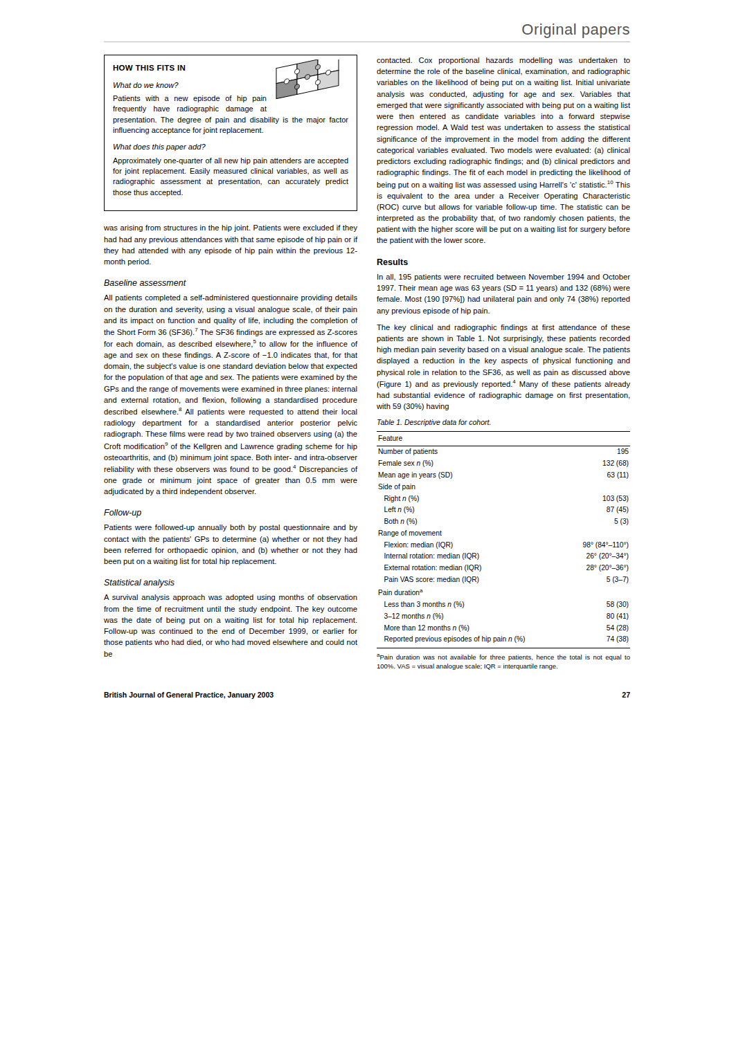Original papers
HOW THIS FITS IN
What do we know?
Patients with a new episode of hip pain frequently have radiographic damage at presentation. The degree of pain and disability is the major factor influencing acceptance for joint replacement.
What does this paper add?
Approximately one-quarter of all new hip pain attenders are accepted for joint replacement. Easily measured clinical variables, as well as radiographic assessment at presentation, can accurately predict those thus accepted.
was arising from structures in the hip joint. Patients were excluded if they had had any previous attendances with that same episode of hip pain or if they had attended with any episode of hip pain within the previous 12-month period.
Baseline assessment
All patients completed a self-administered questionnaire providing details on the duration and severity, using a visual analogue scale, of their pain and its impact on function and quality of life, including the completion of the Short Form 36 (SF36).7 The SF36 findings are expressed as Z-scores for each domain, as described elsewhere,5 to allow for the influence of age and sex on these findings. A Z-score of −1.0 indicates that, for that domain, the subject's value is one standard deviation below that expected for the population of that age and sex. The patients were examined by the GPs and the range of movements were examined in three planes: internal and external rotation, and flexion, following a standardised procedure described elsewhere.8 All patients were requested to attend their local radiology department for a standardised anterior posterior pelvic radiograph. These films were read by two trained observers using (a) the Croft modification9 of the Kellgren and Lawrence grading scheme for hip osteoarthritis, and (b) minimum joint space. Both inter- and intra-observer reliability with these observers was found to be good.4 Discrepancies of one grade or minimum joint space of greater than 0.5 mm were adjudicated by a third independent observer.
Follow-up
Patients were followed-up annually both by postal questionnaire and by contact with the patients' GPs to determine (a) whether or not they had been referred for orthopaedic opinion, and (b) whether or not they had been put on a waiting list for total hip replacement.
Statistical analysis
A survival analysis approach was adopted using months of observation from the time of recruitment until the study endpoint. The key outcome was the date of being put on a waiting list for total hip replacement. Follow-up was continued to the end of December 1999, or earlier for those patients who had died, or who had moved elsewhere and could not be
contacted. Cox proportional hazards modelling was undertaken to determine the role of the baseline clinical, examination, and radiographic variables on the likelihood of being put on a waiting list. Initial univariate analysis was conducted, adjusting for age and sex. Variables that emerged that were significantly associated with being put on a waiting list were then entered as candidate variables into a forward stepwise regression model. A Wald test was undertaken to assess the statistical significance of the improvement in the model from adding the different categorical variables evaluated. Two models were evaluated: (a) clinical predictors excluding radiographic findings; and (b) clinical predictors and radiographic findings. The fit of each model in predicting the likelihood of being put on a waiting list was assessed using Harrell's 'c' statistic.10 This is equivalent to the area under a Receiver Operating Characteristic (ROC) curve but allows for variable follow-up time. The statistic can be interpreted as the probability that, of two randomly chosen patients, the patient with the higher score will be put on a waiting list for surgery before the patient with the lower score.
Results
In all, 195 patients were recruited between November 1994 and October 1997. Their mean age was 63 years (SD = 11 years) and 132 (68%) were female. Most (190 [97%]) had unilateral pain and only 74 (38%) reported any previous episode of hip pain.
The key clinical and radiographic findings at first attendance of these patients are shown in Table 1. Not surprisingly, these patients recorded high median pain severity based on a visual analogue scale. The patients displayed a reduction in the key aspects of physical functioning and physical role in relation to the SF36, as well as pain as discussed above (Figure 1) and as previously reported.4 Many of these patients already had substantial evidence of radiographic damage on first presentation, with 59 (30%) having
Table 1. Descriptive data for cohort.
| Feature | |
| --- | --- |
| Number of patients | 195 |
| Female sex n (%) | 132 (68) |
| Mean age in years (SD) | 63 (11) |
| Side of pain | |
| Right n (%) | 103 (53) |
| Left n (%) | 87 (45) |
| Both n (%) | 5 (3) |
| Range of movement | |
| Flexion: median (IQR) | 98° (84°–110°) |
| Internal rotation: median (IQR) | 26° (20°–34°) |
| External rotation: median (IQR) | 28° (20°–36°) |
| Pain VAS score: median (IQR) | 5 (3–7) |
| Pain duration a | |
| Less than 3 months n (%) | 58 (30) |
| 3–12 months n (%) | 80 (41) |
| More than 12 months n (%) | 54 (28) |
| Reported previous episodes of hip pain n (%) | 74 (38) |
aPain duration was not available for three patients, hence the total is not equal to 100%. VAS = visual analogue scale; IQR = interquartile range.
British Journal of General Practice, January 2003
27